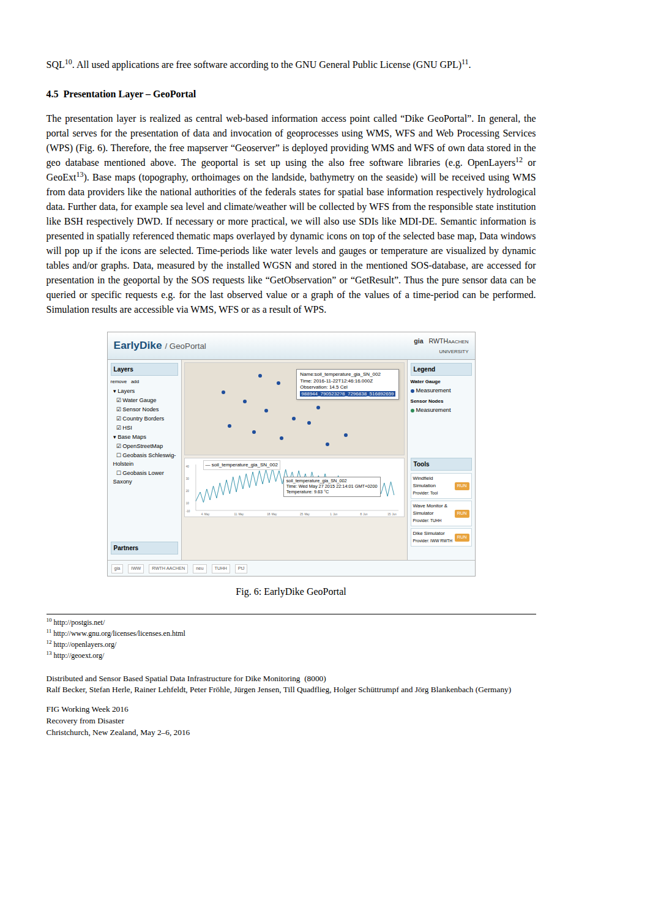SQL10. All used applications are free software according to the GNU General Public License (GNU GPL)11.
4.5 Presentation Layer – GeoPortal
The presentation layer is realized as central web-based information access point called “Dike GeoPortal”. In general, the portal serves for the presentation of data and invocation of geoprocesses using WMS, WFS and Web Processing Services (WPS) (Fig. 6). Therefore, the free mapserver “Geoserver” is deployed providing WMS and WFS of own data stored in the geo database mentioned above. The geoportal is set up using the also free software libraries (e.g. OpenLayers12 or GeoExt13). Base maps (topography, orthoimages on the landside, bathymetry on the seaside) will be received using WMS from data providers like the national authorities of the federals states for spatial base information respectively hydrological data. Further data, for example sea level and climate/weather will be collected by WFS from the responsible state institution like BSH respectively DWD. If necessary or more practical, we will also use SDIs like MDI-DE. Semantic information is presented in spatially referenced thematic maps overlayed by dynamic icons on top of the selected base map, Data windows will pop up if the icons are selected. Time-periods like water levels and gauges or temperature are visualized by dynamic tables and/or graphs. Data, measured by the installed WGSN and stored in the mentioned SOS-database, are accessed for presentation in the geoportal by the SOS requests like “GetObservation” or “GetResult”. Thus the pure sensor data can be queried or specific requests e.g. for the last observed value or a graph of the values of a time-period can be performed. Simulation results are accessible via WMS, WFS or as a result of WPS.
EarlyDike / GeoPortal
gia RWTHAACHEN
UNIVERSITY
Layers
remove add
▾ Layers
☑ Water Gauge
☑ Sensor Nodes
☑ Country Borders
☑ HSI
▾ Base Maps
☑ OpenStreetMap
☐ Geobasis Schleswig-Holstein
☐ Geobasis Lower Saxony
Partners
Name:soil_temperature_gia_SN_002
Time: 2016-11-22T12:46:16.000Z
Observation: 14.5 Cel
988944_7905232?8_7296838_516892659
— soil_temperature_gia_SN_002
soil_temperature_gia_SN_002
Time: Wed May 27 2015 22:14:01 GMT+0200
Temperature: 9.63 °C
40 30 20 10 -10 4. May 11. May 18. May 25. May 1. Jun 8. Jun 15. Jun
Legend
Water Gauge
Measurement
Sensor Nodes
Measurement
Tools
Windfield Simulation
Provider: Tool RUN
Wave Monitor & Simulator
Provider: TUHH RUN
Dike Simulator
Provider: IWW RWTH RUN
gia IWW RWTH AACHEN neu TUHH PtJ
Fig. 6: EarlyDike GeoPortal
10 http://postgis.net/
11 http://www.gnu.org/licenses/licenses.en.html
12 http://openlayers.org/
13 http://geoext.org/
Distributed and Sensor Based Spatial Data Infrastructure for Dike Monitoring (8000)
Ralf Becker, Stefan Herle, Rainer Lehfeldt, Peter Fröhle, Jürgen Jensen, Till Quadflieg, Holger Schüttrumpf and Jörg Blankenbach (Germany)
FIG Working Week 2016
Recovery from Disaster
Christchurch, New Zealand, May 2–6, 2016